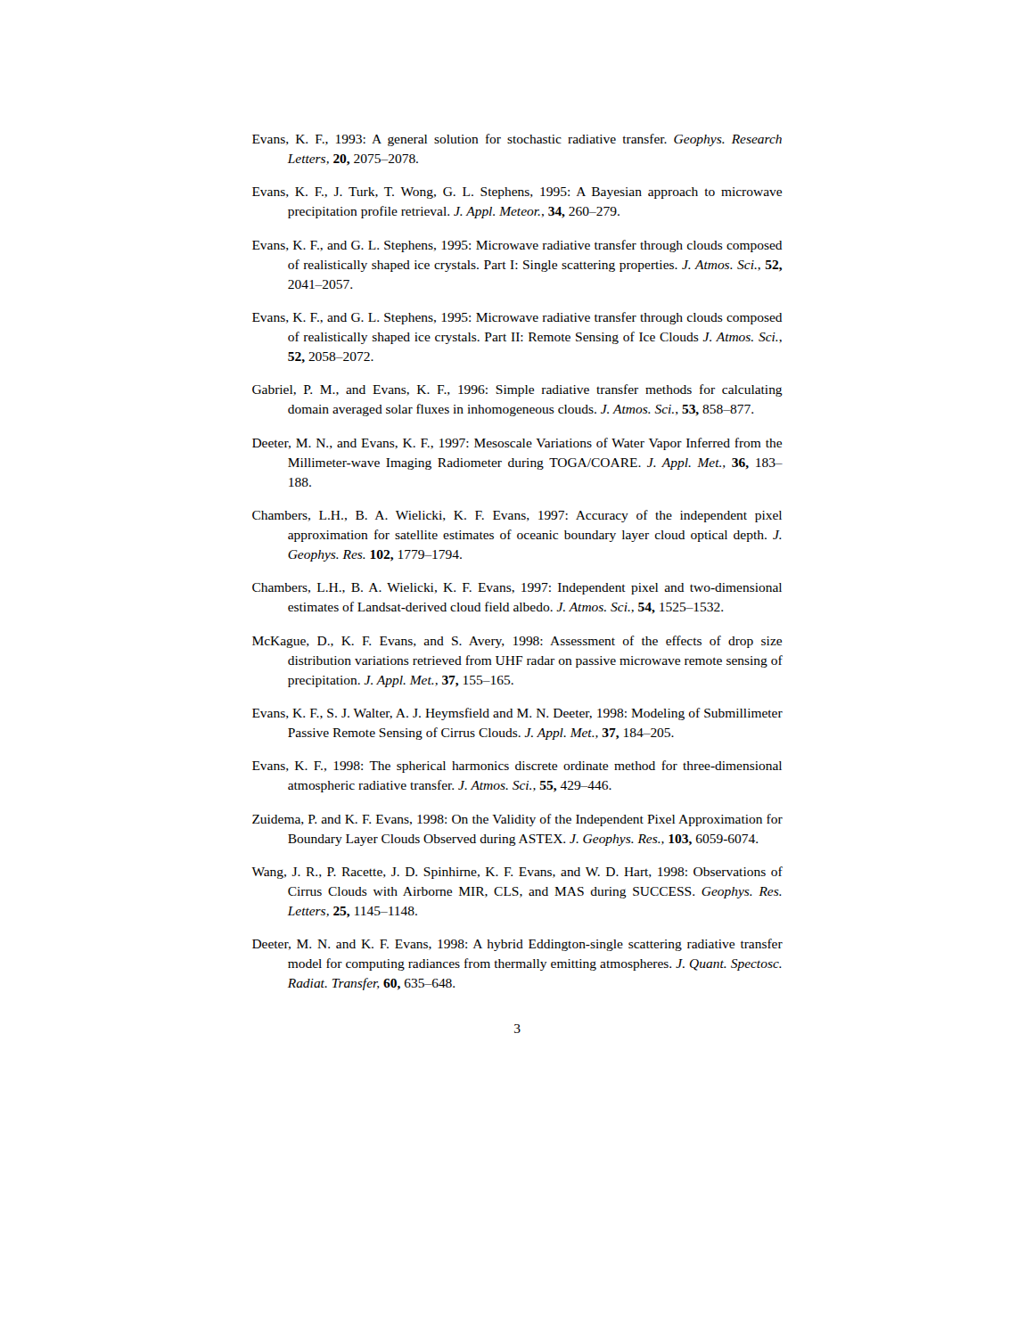Evans, K. F., 1993: A general solution for stochastic radiative transfer. Geophys. Research Letters, 20, 2075–2078.
Evans, K. F., J. Turk, T. Wong, G. L. Stephens, 1995: A Bayesian approach to microwave precipitation profile retrieval. J. Appl. Meteor., 34, 260–279.
Evans, K. F., and G. L. Stephens, 1995: Microwave radiative transfer through clouds composed of realistically shaped ice crystals. Part I: Single scattering properties. J. Atmos. Sci., 52, 2041–2057.
Evans, K. F., and G. L. Stephens, 1995: Microwave radiative transfer through clouds composed of realistically shaped ice crystals. Part II: Remote Sensing of Ice Clouds J. Atmos. Sci., 52, 2058–2072.
Gabriel, P. M., and Evans, K. F., 1996: Simple radiative transfer methods for calculating domain averaged solar fluxes in inhomogeneous clouds. J. Atmos. Sci., 53, 858–877.
Deeter, M. N., and Evans, K. F., 1997: Mesoscale Variations of Water Vapor Inferred from the Millimeter-wave Imaging Radiometer during TOGA/COARE. J. Appl. Met., 36, 183–188.
Chambers, L.H., B. A. Wielicki, K. F. Evans, 1997: Accuracy of the independent pixel approximation for satellite estimates of oceanic boundary layer cloud optical depth. J. Geophys. Res. 102, 1779–1794.
Chambers, L.H., B. A. Wielicki, K. F. Evans, 1997: Independent pixel and two-dimensional estimates of Landsat-derived cloud field albedo. J. Atmos. Sci., 54, 1525–1532.
McKague, D., K. F. Evans, and S. Avery, 1998: Assessment of the effects of drop size distribution variations retrieved from UHF radar on passive microwave remote sensing of precipitation. J. Appl. Met., 37, 155–165.
Evans, K. F., S. J. Walter, A. J. Heymsfield and M. N. Deeter, 1998: Modeling of Submillimeter Passive Remote Sensing of Cirrus Clouds. J. Appl. Met., 37, 184–205.
Evans, K. F., 1998: The spherical harmonics discrete ordinate method for three-dimensional atmospheric radiative transfer. J. Atmos. Sci., 55, 429–446.
Zuidema, P. and K. F. Evans, 1998: On the Validity of the Independent Pixel Approximation for Boundary Layer Clouds Observed during ASTEX. J. Geophys. Res., 103, 6059-6074.
Wang, J. R., P. Racette, J. D. Spinhirne, K. F. Evans, and W. D. Hart, 1998: Observations of Cirrus Clouds with Airborne MIR, CLS, and MAS during SUCCESS. Geophys. Res. Letters, 25, 1145–1148.
Deeter, M. N. and K. F. Evans, 1998: A hybrid Eddington-single scattering radiative transfer model for computing radiances from thermally emitting atmospheres. J. Quant. Spectosc. Radiat. Transfer, 60, 635–648.
3